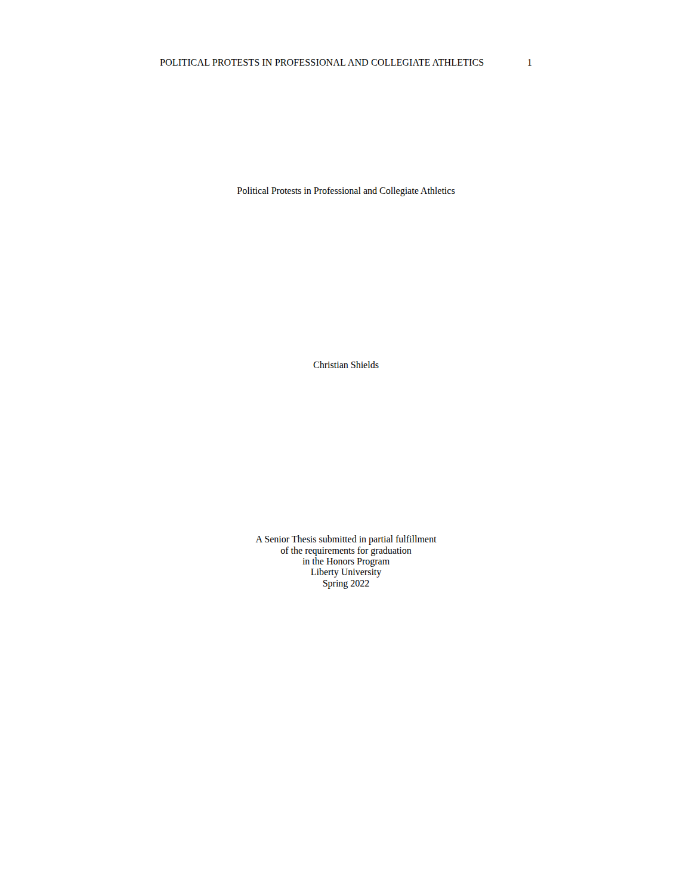Political Protests in Professional and Collegiate Athletics 1
Political Protests in Professional and Collegiate Athletics
Christian Shields
A Senior Thesis submitted in partial fulfillment
of the requirements for graduation
in the Honors Program
Liberty University
Spring 2022